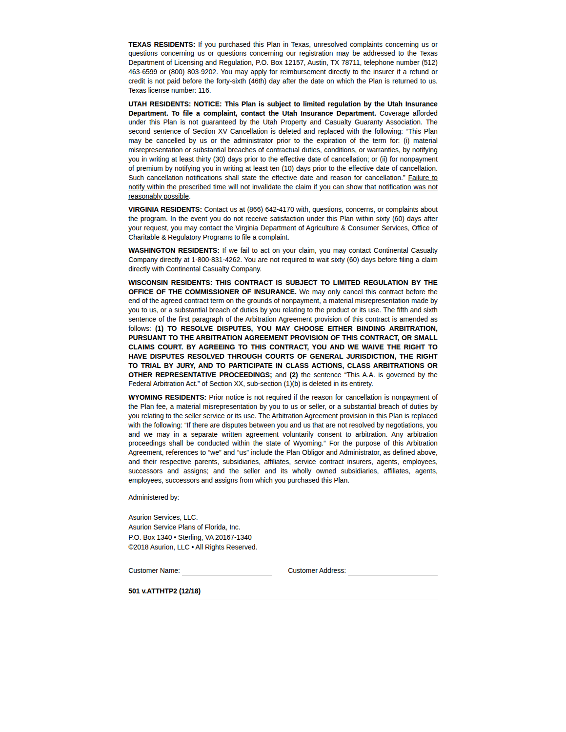TEXAS RESIDENTS: If you purchased this Plan in Texas, unresolved complaints concerning us or questions concerning us or questions concerning our registration may be addressed to the Texas Department of Licensing and Regulation, P.O. Box 12157, Austin, TX 78711, telephone number (512) 463-6599 or (800) 803-9202. You may apply for reimbursement directly to the insurer if a refund or credit is not paid before the forty-sixth (46th) day after the date on which the Plan is returned to us. Texas license number: 116.
UTAH RESIDENTS: NOTICE: This Plan is subject to limited regulation by the Utah Insurance Department. To file a complaint, contact the Utah Insurance Department. Coverage afforded under this Plan is not guaranteed by the Utah Property and Casualty Guaranty Association. The second sentence of Section XV Cancellation is deleted and replaced with the following: “This Plan may be cancelled by us or the administrator prior to the expiration of the term for: (i) material misrepresentation or substantial breaches of contractual duties, conditions, or warranties, by notifying you in writing at least thirty (30) days prior to the effective date of cancellation; or (ii) for nonpayment of premium by notifying you in writing at least ten (10) days prior to the effective date of cancellation. Such cancellation notifications shall state the effective date and reason for cancellation.” Failure to notify within the prescribed time will not invalidate the claim if you can show that notification was not reasonably possible.
VIRGINIA RESIDENTS: Contact us at (866) 642-4170 with, questions, concerns, or complaints about the program. In the event you do not receive satisfaction under this Plan within sixty (60) days after your request, you may contact the Virginia Department of Agriculture & Consumer Services, Office of Charitable & Regulatory Programs to file a complaint.
WASHINGTON RESIDENTS: If we fail to act on your claim, you may contact Continental Casualty Company directly at 1-800-831-4262. You are not required to wait sixty (60) days before filing a claim directly with Continental Casualty Company.
WISCONSIN RESIDENTS: THIS CONTRACT IS SUBJECT TO LIMITED REGULATION BY THE OFFICE OF THE COMMISSIONER OF INSURANCE. We may only cancel this contract before the end of the agreed contract term on the grounds of nonpayment, a material misrepresentation made by you to us, or a substantial breach of duties by you relating to the product or its use. The fifth and sixth sentence of the first paragraph of the Arbitration Agreement provision of this contract is amended as follows: (1) TO RESOLVE DISPUTES, YOU MAY CHOOSE EITHER BINDING ARBITRATION, PURSUANT TO THE ARBITRATION AGREEMENT PROVISION OF THIS CONTRACT, OR SMALL CLAIMS COURT. BY AGREEING TO THIS CONTRACT, YOU AND WE WAIVE THE RIGHT TO HAVE DISPUTES RESOLVED THROUGH COURTS OF GENERAL JURISDICTION, THE RIGHT TO TRIAL BY JURY, AND TO PARTICIPATE IN CLASS ACTIONS, CLASS ARBITRATIONS OR OTHER REPRESENTATIVE PROCEEDINGS; and (2) the sentence “This A.A. is governed by the Federal Arbitration Act.” of Section XX, sub-section (1)(b) is deleted in its entirety.
WYOMING RESIDENTS: Prior notice is not required if the reason for cancellation is nonpayment of the Plan fee, a material misrepresentation by you to us or seller, or a substantial breach of duties by you relating to the seller service or its use. The Arbitration Agreement provision in this Plan is replaced with the following: “If there are disputes between you and us that are not resolved by negotiations, you and we may in a separate written agreement voluntarily consent to arbitration. Any arbitration proceedings shall be conducted within the state of Wyoming.” For the purpose of this Arbitration Agreement, references to “we” and “us” include the Plan Obligor and Administrator, as defined above, and their respective parents, subsidiaries, affiliates, service contract insurers, agents, employees, successors and assigns; and the seller and its wholly owned subsidiaries, affiliates, agents, employees, successors and assigns from which you purchased this Plan.
Administered by:
Asurion Services, LLC.
Asurion Service Plans of Florida, Inc.
P.O. Box 1340 • Sterling, VA 20167-1340
©2018 Asurion, LLC • All Rights Reserved.
Customer Name:
Customer Address:
501 v.ATTHTP2 (12/18)